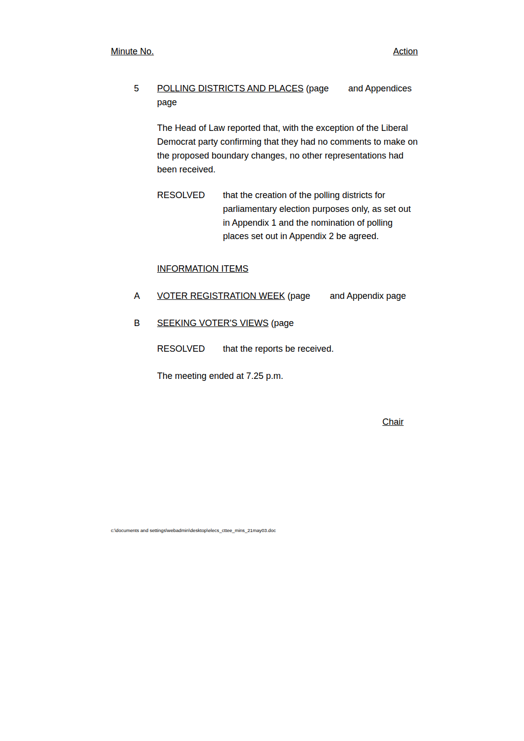Minute No. Action
5
POLLING DISTRICTS AND PLACES (page and Appendices page
The Head of Law reported that, with the exception of the Liberal Democrat party confirming that they had no comments to make on the proposed boundary changes, no other representations had been received.
RESOLVED
that the creation of the polling districts for parliamentary election purposes only, as set out in Appendix 1 and the nomination of polling places set out in Appendix 2 be agreed.
INFORMATION ITEMS
A
VOTER REGISTRATION WEEK (page and Appendix page
B
SEEKING VOTER'S VIEWS (page
RESOLVED
that the reports be received.
The meeting ended at 7.25 p.m.
Chair
c:\documents and settings\webadmin\desktop\elecs_cttee_mins_21may03.doc